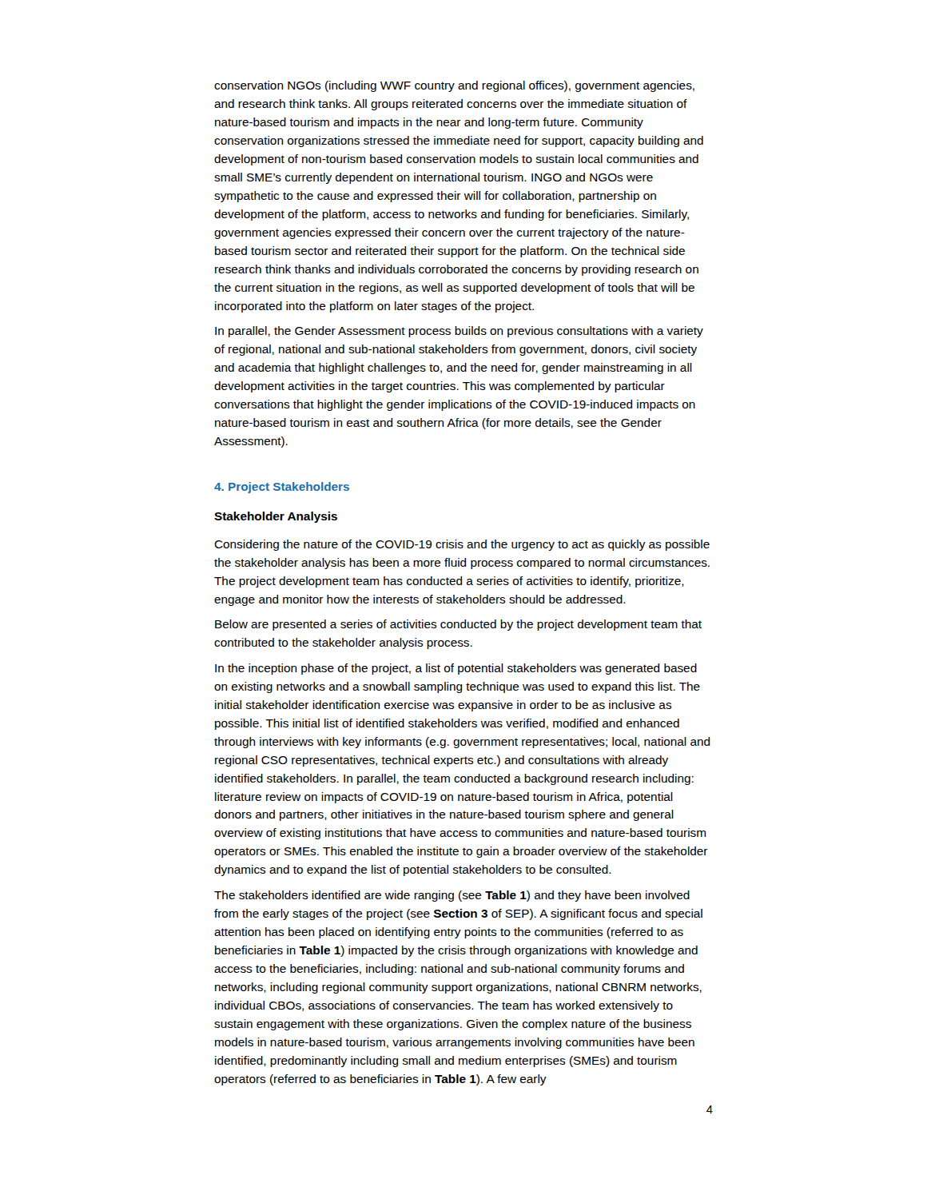conservation NGOs (including WWF country and regional offices), government agencies, and research think tanks. All groups reiterated concerns over the immediate situation of nature-based tourism and impacts in the near and long-term future. Community conservation organizations stressed the immediate need for support, capacity building and development of non-tourism based conservation models to sustain local communities and small SME’s currently dependent on international tourism. INGO and NGOs were sympathetic to the cause and expressed their will for collaboration, partnership on development of the platform, access to networks and funding for beneficiaries. Similarly, government agencies expressed their concern over the current trajectory of the nature-based tourism sector and reiterated their support for the platform. On the technical side research think thanks and individuals corroborated the concerns by providing research on the current situation in the regions, as well as supported development of tools that will be incorporated into the platform on later stages of the project.
In parallel, the Gender Assessment process builds on previous consultations with a variety of regional, national and sub-national stakeholders from government, donors, civil society and academia that highlight challenges to, and the need for, gender mainstreaming in all development activities in the target countries. This was complemented by particular conversations that highlight the gender implications of the COVID-19-induced impacts on nature-based tourism in east and southern Africa (for more details, see the Gender Assessment).
4. Project Stakeholders
Stakeholder Analysis
Considering the nature of the COVID-19 crisis and the urgency to act as quickly as possible the stakeholder analysis has been a more fluid process compared to normal circumstances. The project development team has conducted a series of activities to identify, prioritize, engage and monitor how the interests of stakeholders should be addressed.
Below are presented a series of activities conducted by the project development team that contributed to the stakeholder analysis process.
In the inception phase of the project, a list of potential stakeholders was generated based on existing networks and a snowball sampling technique was used to expand this list. The initial stakeholder identification exercise was expansive in order to be as inclusive as possible. This initial list of identified stakeholders was verified, modified and enhanced through interviews with key informants (e.g. government representatives; local, national and regional CSO representatives, technical experts etc.) and consultations with already identified stakeholders. In parallel, the team conducted a background research including: literature review on impacts of COVID-19 on nature-based tourism in Africa, potential donors and partners, other initiatives in the nature-based tourism sphere and general overview of existing institutions that have access to communities and nature-based tourism operators or SMEs. This enabled the institute to gain a broader overview of the stakeholder dynamics and to expand the list of potential stakeholders to be consulted.
The stakeholders identified are wide ranging (see Table 1) and they have been involved from the early stages of the project (see Section 3 of SEP). A significant focus and special attention has been placed on identifying entry points to the communities (referred to as beneficiaries in Table 1) impacted by the crisis through organizations with knowledge and access to the beneficiaries, including: national and sub-national community forums and networks, including regional community support organizations, national CBNRM networks, individual CBOs, associations of conservancies. The team has worked extensively to sustain engagement with these organizations. Given the complex nature of the business models in nature-based tourism, various arrangements involving communities have been identified, predominantly including small and medium enterprises (SMEs) and tourism operators (referred to as beneficiaries in Table 1). A few early
4